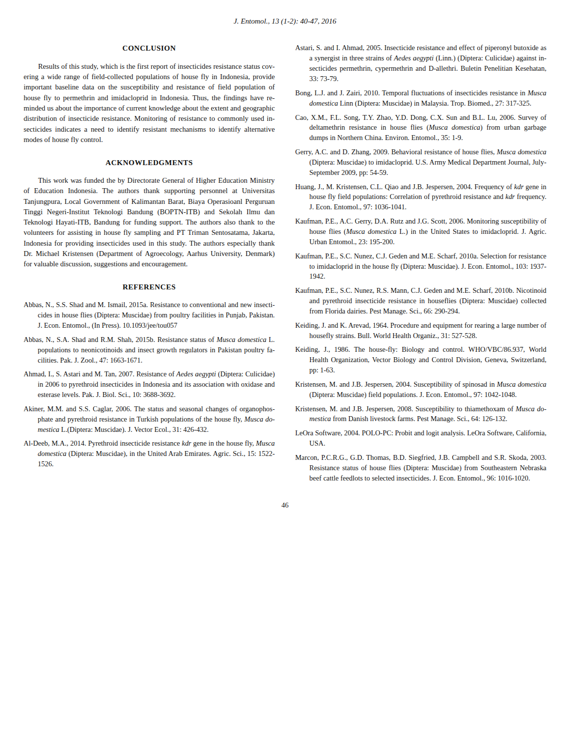J. Entomol., 13 (1-2): 40-47, 2016
Conclusion
Results of this study, which is the first report of insecticides resistance status covering a wide range of field-collected populations of house fly in Indonesia, provide important baseline data on the susceptibility and resistance of field population of house fly to permethrin and imidacloprid in Indonesia. Thus, the findings have reminded us about the importance of current knowledge about the extent and geographic distribution of insecticide resistance. Monitoring of resistance to commonly used insecticides indicates a need to identify resistant mechanisms to identify alternative modes of house fly control.
Acknowledgments
This work was funded the by Directorate General of Higher Education Ministry of Education Indonesia. The authors thank supporting personnel at Universitas Tanjungpura, Local Government of Kalimantan Barat, Biaya Operasioanl Perguruan Tinggi Negeri-Institut Teknologi Bandung (BOPTN-ITB) and Sekolah Ilmu dan Teknologi Hayati-ITB, Bandung for funding support. The authors also thank to the volunteers for assisting in house fly sampling and PT Triman Sentosatama, Jakarta, Indonesia for providing insecticides used in this study. The authors especially thank Dr. Michael Kristensen (Department of Agroecology, Aarhus University, Denmark) for valuable discussion, suggestions and encouragement.
References
Abbas, N., S.S. Shad and M. Ismail, 2015a. Resistance to conventional and new insecticides in house flies (Diptera: Muscidae) from poultry facilities in Punjab, Pakistan. J. Econ. Entomol., (In Press). 10.1093/jee/tou057
Abbas, N., S.A. Shad and R.M. Shah, 2015b. Resistance status of Musca domestica L. populations to neonicotinoids and insect growth regulators in Pakistan poultry facilities. Pak. J. Zool., 47: 1663-1671.
Ahmad, I., S. Astari and M. Tan, 2007. Resistance of Aedes aegypti (Diptera: Culicidae) in 2006 to pyrethroid insecticides in Indonesia and its association with oxidase and esterase levels. Pak. J. Biol. Sci., 10: 3688-3692.
Akiner, M.M. and S.S. Caglar, 2006. The status and seasonal changes of organophosphate and pyrethroid resistance in Turkish populations of the house fly, Musca domestica L.(Diptera: Muscidae). J. Vector Ecol., 31: 426-432.
Al-Deeb, M.A., 2014. Pyrethroid insecticide resistance kdr gene in the house fly, Musca domestica (Diptera: Muscidae), in the United Arab Emirates. Agric. Sci., 15: 1522-1526.
Astari, S. and I. Ahmad, 2005. Insecticide resistance and effect of piperonyl butoxide as a synergist in three strains of Aedes aegypti (Linn.) (Diptera: Culicidae) against insecticides permethrin, cypermethrin and D-allethri. Buletin Penelitian Kesehatan, 33: 73-79.
Bong, L.J. and J. Zairi, 2010. Temporal fluctuations of insecticides resistance in Musca domestica Linn (Diptera: Muscidae) in Malaysia. Trop. Biomed., 27: 317-325.
Cao, X.M., F.L. Song, T.Y. Zhao, Y.D. Dong, C.X. Sun and B.L. Lu, 2006. Survey of deltamethrin resistance in house flies (Musca domestica) from urban garbage dumps in Northern China. Environ. Entomol., 35: 1-9.
Gerry, A.C. and D. Zhang, 2009. Behavioral resistance of house flies, Musca domestica (Diptera: Muscidae) to imidacloprid. U.S. Army Medical Department Journal, July-September 2009, pp: 54-59.
Huang, J., M. Kristensen, C.L. Qiao and J.B. Jespersen, 2004. Frequency of kdr gene in house fly field populations: Correlation of pyrethroid resistance and kdr frequency. J. Econ. Entomol., 97: 1036-1041.
Kaufman, P.E., A.C. Gerry, D.A. Rutz and J.G. Scott, 2006. Monitoring susceptibility of house flies (Musca domestica L.) in the United States to imidacloprid. J. Agric. Urban Entomol., 23: 195-200.
Kaufman, P.E., S.C. Nunez, C.J. Geden and M.E. Scharf, 2010a. Selection for resistance to imidacloprid in the house fly (Diptera: Muscidae). J. Econ. Entomol., 103: 1937-1942.
Kaufman, P.E., S.C. Nunez, R.S. Mann, C.J. Geden and M.E. Scharf, 2010b. Nicotinoid and pyrethroid insecticide resistance in houseflies (Diptera: Muscidae) collected from Florida dairies. Pest Manage. Sci., 66: 290-294.
Keiding, J. and K. Arevad, 1964. Procedure and equipment for rearing a large number of housefly strains. Bull. World Health Organiz., 31: 527-528.
Keiding, J., 1986. The house-fly: Biology and control. WHO/VBC/86.937, World Health Organization, Vector Biology and Control Division, Geneva, Switzerland, pp: 1-63.
Kristensen, M. and J.B. Jespersen, 2004. Susceptibility of spinosad in Musca domestica (Diptera: Muscidae) field populations. J. Econ. Entomol., 97: 1042-1048.
Kristensen, M. and J.B. Jespersen, 2008. Susceptibility to thiamethoxam of Musca domestica from Danish livestock farms. Pest Manage. Sci., 64: 126-132.
LeOra Software, 2004. POLO-PC: Probit and logit analysis. LeOra Software, California, USA.
Marcon, P.C.R.G., G.D. Thomas, B.D. Siegfried, J.B. Campbell and S.R. Skoda, 2003. Resistance status of house flies (Diptera: Muscidae) from Southeastern Nebraska beef cattle feedlots to selected insecticides. J. Econ. Entomol., 96: 1016-1020.
46